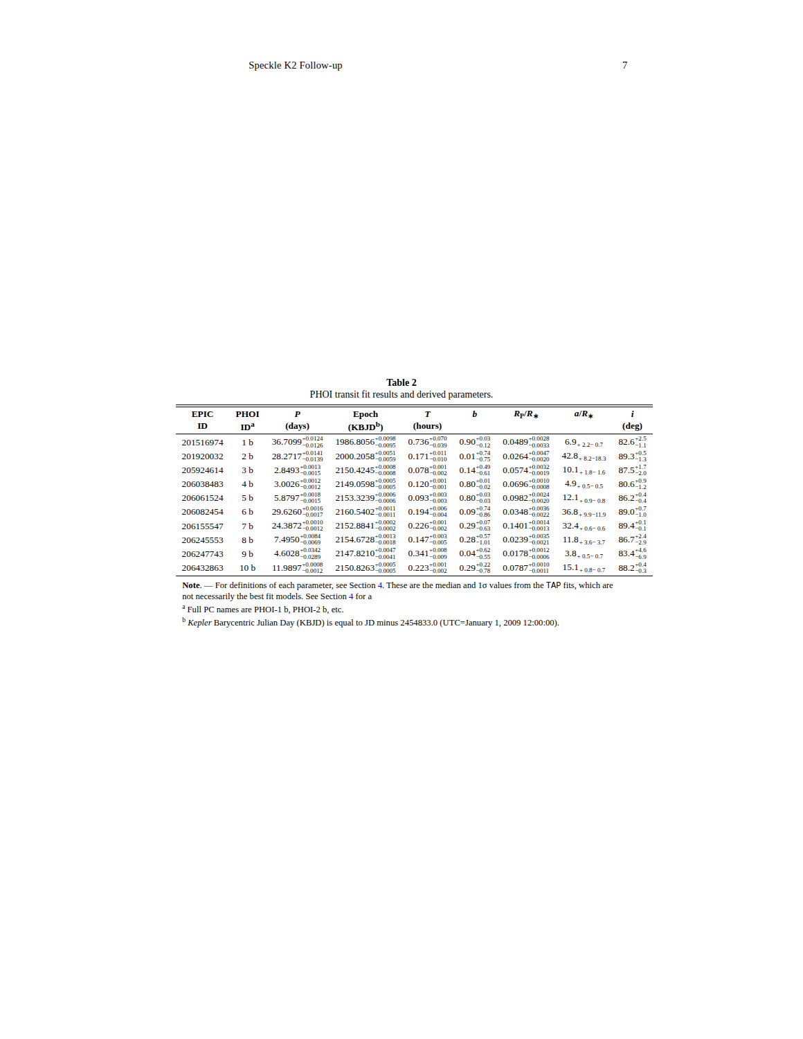Speckle K2 Follow-up 7
Table 2
PHOI transit fit results and derived parameters.
| EPIC | PHOI | P | Epoch | T | b | R P / R ∗ | a / R ∗ | i |
| --- | --- | --- | --- | --- | --- | --- | --- | --- |
| ID | ID a | (days) | (KBJD b ) | (hours) | | | | (deg) |
| 201516974 | 1 b | 36.7099 +0.0124 −0.0126 | 1986.8056 +0.0098 −0.0095 | 0.736 +0.070 −0.039 | 0.90 +0.03 −0.12 | 0.0489 +0.0028 −0.0033 | 6.9 + 2.2 − 0.7 | 82.6 +2.5 −1.1 |
| 201920032 | 2 b | 28.2717 +0.0141 −0.0139 | 2000.2058 +0.0051 −0.0059 | 0.171 +0.011 −0.010 | 0.01 +0.74 −0.75 | 0.0264 +0.0047 −0.0020 | 42.8 + 8.2 −18.3 | 89.3 +0.5 −1.3 |
| 205924614 | 3 b | 2.8493 +0.0013 −0.0015 | 2150.4245 +0.0008 −0.0008 | 0.078 +0.001 −0.002 | 0.14 +0.49 −0.61 | 0.0574 +0.0032 −0.0019 | 10.1 + 1.8 − 1.6 | 87.5 +1.7 −2.0 |
| 206038483 | 4 b | 3.0026 +0.0012 −0.0012 | 2149.0598 +0.0005 −0.0005 | 0.120 +0.001 −0.001 | 0.80 +0.01 −0.02 | 0.0696 +0.0010 −0.0008 | 4.9 + 0.5 − 0.5 | 80.6 +0.9 −1.2 |
| 206061524 | 5 b | 5.8797 +0.0018 −0.0015 | 2153.3239 +0.0006 −0.0006 | 0.093 +0.003 −0.003 | 0.80 +0.03 −0.03 | 0.0982 +0.0024 −0.0020 | 12.1 + 0.9 − 0.8 | 86.2 +0.4 −0.4 |
| 206082454 | 6 b | 29.6260 +0.0016 −0.0017 | 2160.5402 +0.0011 −0.0011 | 0.194 +0.006 −0.004 | 0.09 +0.74 −0.86 | 0.0348 +0.0036 −0.0022 | 36.8 + 9.9 −11.9 | 89.0 +0.7 −1.0 |
| 206155547 | 7 b | 24.3872 +0.0010 −0.0012 | 2152.8841 +0.0002 −0.0002 | 0.226 +0.001 −0.002 | 0.29 +0.07 −0.63 | 0.1401 +0.0014 −0.0013 | 32.4 + 0.6 − 0.6 | 89.4 +0.1 −0.1 |
| 206245553 | 8 b | 7.4950 +0.0084 −0.0069 | 2154.6728 +0.0013 −0.0018 | 0.147 +0.003 −0.005 | 0.28 +0.57 −1.01 | 0.0239 +0.0035 −0.0021 | 11.8 + 3.6 − 3.7 | 86.7 +2.4 −2.9 |
| 206247743 | 9 b | 4.6028 +0.0342 −0.0289 | 2147.8210 +0.0047 −0.0041 | 0.341 +0.008 −0.009 | 0.04 +0.62 −0.55 | 0.0178 +0.0012 −0.0006 | 3.8 + 0.5 − 0.7 | 83.4 +4.6 −6.9 |
| 206432863 | 10 b | 11.9897 +0.0008 −0.0012 | 2150.8263 +0.0005 −0.0005 | 0.223 +0.001 −0.002 | 0.29 +0.22 −0.78 | 0.0787 +0.0010 −0.0011 | 15.1 + 0.8 − 0.7 | 88.2 +0.4 −0.3 |
Note. — For definitions of each parameter, see Section 4. These are the median and 1σ values from the TAP fits, which are not necessarily the best fit models. See Section 4 for a
a Full PC names are PHOI-1 b, PHOI-2 b, etc.
b Kepler Barycentric Julian Day (KBJD) is equal to JD minus 2454833.0 (UTC=January 1, 2009 12:00:00).